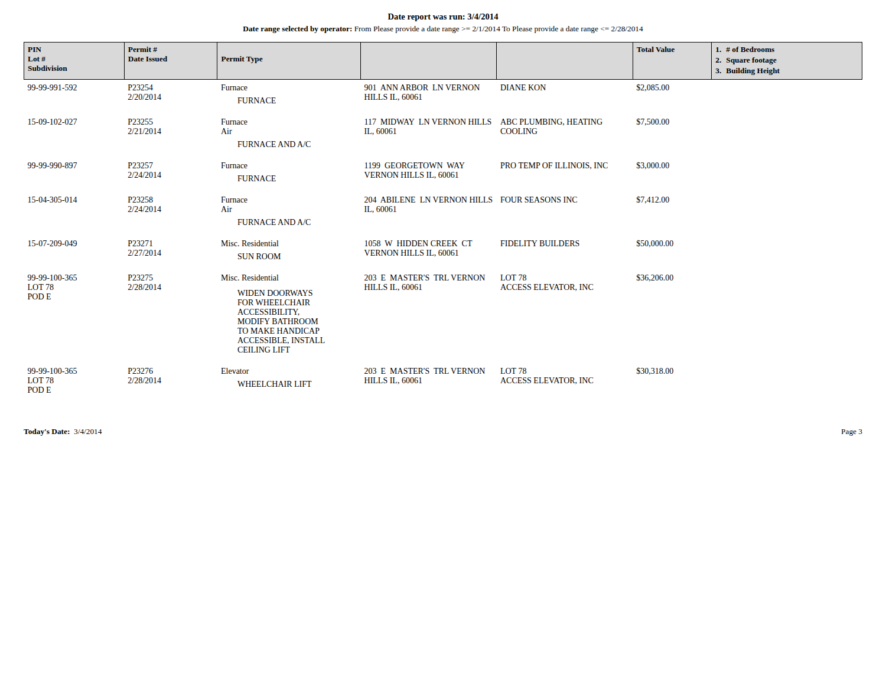Date report was run: 3/4/2014
Date range selected by operator: From Please provide a date range >= 2/1/2014 To Please provide a date range <= 2/28/2014
| PIN Lot # Subdivision | Permit # Date Issued | Permit Type | | | Total Value | 1. # of Bedrooms 2. Square footage 3. Building Height |
| --- | --- | --- | --- | --- | --- | --- |
| 99-99-991-592 | P23254 2/20/2014 | Furnace FURNACE | 901 ANN ARBOR LN VERNON HILLS IL, 60061 | DIANE KON | $2,085.00 | |
| 15-09-102-027 | P23255 2/21/2014 | Furnace Air FURNACE AND A/C | 117 MIDWAY LN VERNON HILLS IL, 60061 | ABC PLUMBING, HEATING COOLING | $7,500.00 | |
| 99-99-990-897 | P23257 2/24/2014 | Furnace FURNACE | 1199 GEORGETOWN WAY VERNON HILLS IL, 60061 | PRO TEMP OF ILLINOIS, INC | $3,000.00 | |
| 15-04-305-014 | P23258 2/24/2014 | Furnace Air FURNACE AND A/C | 204 ABILENE LN VERNON HILLS IL, 60061 | FOUR SEASONS INC | $7,412.00 | |
| 15-07-209-049 | P23271 2/27/2014 | Misc. Residential SUN ROOM | 1058 W HIDDEN CREEK CT VERNON HILLS IL, 60061 | FIDELITY BUILDERS | $50,000.00 | |
| 99-99-100-365 LOT 78 POD E | P23275 2/28/2014 | Misc. Residential WIDEN DOORWAYS FOR WHEELCHAIR ACCESSIBILITY, MODIFY BATHROOM TO MAKE HANDICAP ACCESSIBLE, INSTALL CEILING LIFT | 203 E MASTER'S TRL VERNON HILLS IL, 60061 | LOT 78 ACCESS ELEVATOR, INC | $36,206.00 | |
| 99-99-100-365 LOT 78 POD E | P23276 2/28/2014 | Elevator WHEELCHAIR LIFT | 203 E MASTER'S TRL VERNON HILLS IL, 60061 | LOT 78 ACCESS ELEVATOR, INC | $30,318.00 | |
Today's Date: 3/4/2014 Page 3